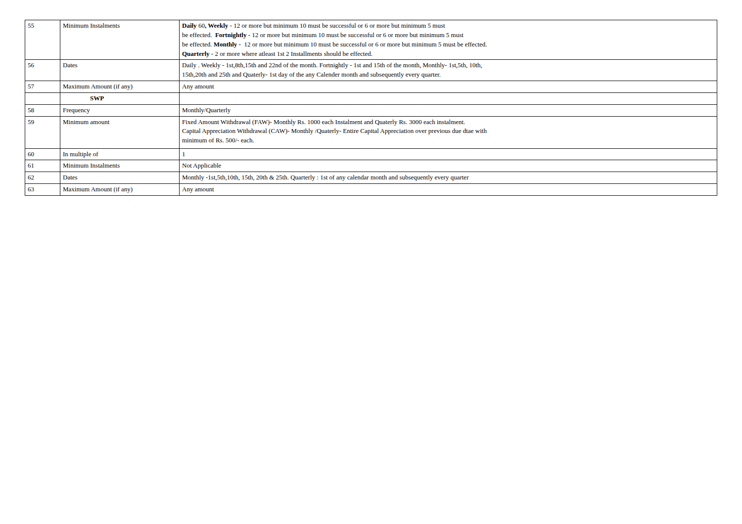| 55 | Minimum Instalments | Daily 60 , Weekly - 12 or more but minimum 10 must be successful or 6 or more but minimum 5 must be effected. Fortnightly - 12 or more but minimum 10 must be successful or 6 or more but minimum 5 must be effected. Monthly - 12 or more but minimum 10 must be successful or 6 or more but minimum 5 must be effected. Quarterly - 2 or more where atleast 1st 2 Installments should be effected. |
| 56 | Dates | Daily . Weekly - 1st,8th,15th and 22nd of the month. Fortnightly - 1st and 15th of the month, Monthly- 1st,5th, 10th, 15th,20th and 25th and Quaterly- 1st day of the any Calender month and subsequently every quarter. |
| 57 | Maximum Amount (if any) | Any amount |
| | SWP | |
| 58 | Frequency | Monthly/Quarterly |
| 59 | Minimum amount | Fixed Amount Withdrawal (FAW)- Monthly Rs. 1000 each Instalment and Quaterly Rs. 3000 each instalment. Capital Appreciation Withdrawal (CAW)- Monthly /Quaterly- Entire Capital Appreciation over previous due dtae with minimum of Rs. 500/- each. |
| 60 | In multiple of | 1 |
| 61 | Minimum Instalments | Not Applicable |
| 62 | Dates | Monthly -1st,5th,10th, 15th, 20th & 25th. Quarterly : 1st of any calendar month and subsequently every quarter |
| 63 | Maximum Amount (if any) | Any amount |